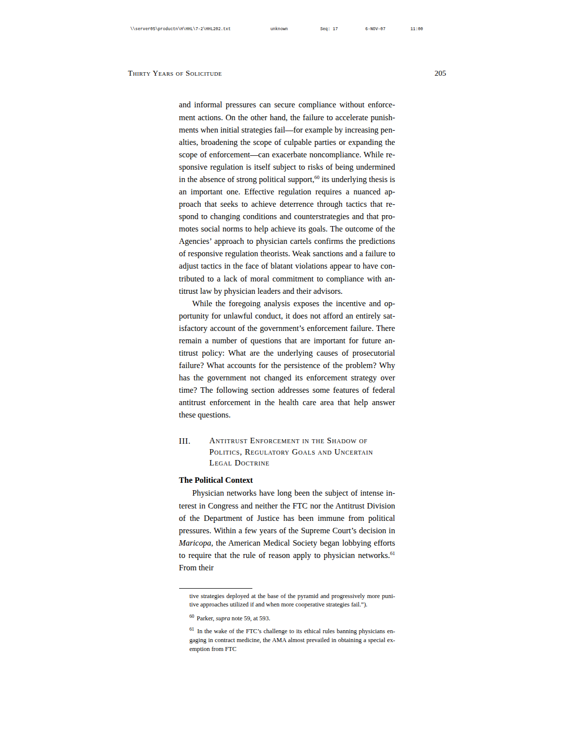\\server05\productn\H\HHL\7-2\HHL202.txt unknown Seq: 176-NOV-0711:00
Thirty Years of Solicitude 205
and informal pressures can secure compliance without enforcement actions. On the other hand, the failure to accelerate punishments when initial strategies fail—for example by increasing penalties, broadening the scope of culpable parties or expanding the scope of enforcement—can exacerbate noncompliance. While responsive regulation is itself subject to risks of being undermined in the absence of strong political support,60 its underlying thesis is an important one. Effective regulation requires a nuanced approach that seeks to achieve deterrence through tactics that respond to changing conditions and counterstrategies and that promotes social norms to help achieve its goals. The outcome of the Agencies’ approach to physician cartels confirms the predictions of responsive regulation theorists. Weak sanctions and a failure to adjust tactics in the face of blatant violations appear to have contributed to a lack of moral commitment to compliance with antitrust law by physician leaders and their advisors.
While the foregoing analysis exposes the incentive and opportunity for unlawful conduct, it does not afford an entirely satisfactory account of the government’s enforcement failure. There remain a number of questions that are important for future antitrust policy: What are the underlying causes of prosecutorial failure? What accounts for the persistence of the problem? Why has the government not changed its enforcement strategy over time? The following section addresses some features of federal antitrust enforcement in the health care area that help answer these questions.
III.
Antitrust Enforcement in the Shadow of
Politics, Regulatory Goals and Uncertain
Legal Doctrine
The Political Context
Physician networks have long been the subject of intense interest in Congress and neither the FTC nor the Antitrust Division of the Department of Justice has been immune from political pressures. Within a few years of the Supreme Court’s decision in Maricopa, the American Medical Society began lobbying efforts to require that the rule of reason apply to physician networks.61 From their
tive strategies deployed at the base of the pyramid and progressively more punitive approaches utilized if and when more cooperative strategies fail.”).
60 Parker, supra note 59, at 593.
61 In the wake of the FTC’s challenge to its ethical rules banning physicians engaging in contract medicine, the AMA almost prevailed in obtaining a special exemption from FTC